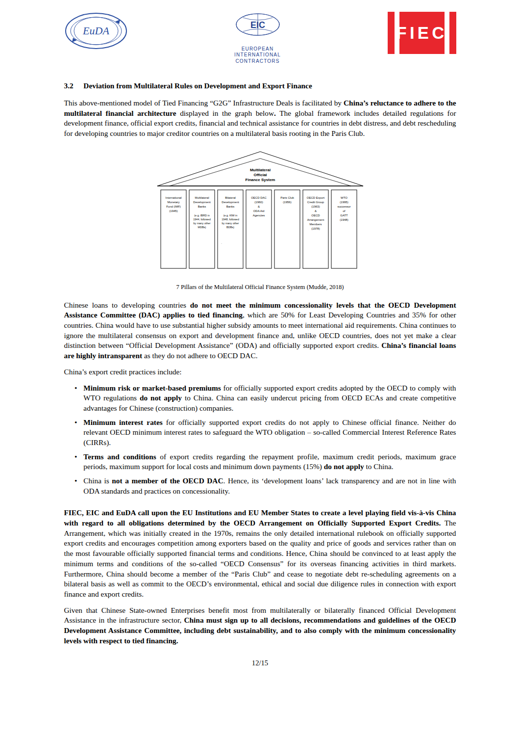EuDA
EIC
EUROPEAN
INTERNATIONAL
CONTRACTORS
FIEC
3.2 Deviation from Multilateral Rules on Development and Export Finance
This above-mentioned model of Tied Financing “G2G” Infrastructure Deals is facilitated by China’s reluctance to adhere to the multilateral financial architecture displayed in the graph below. The global framework includes detailed regulations for development finance, official export credits, financial and technical assistance for countries in debt distress, and debt rescheduling for developing countries to major creditor countries on a multilateral basis rooting in the Paris Club.
Multilateral Official Finance System International Monetary Fund (IMF) (1945) Multilateral Development Banks (e.g. IBRD in 1944, followed by many other MDBs) Bilateral Development Banks (e.g. KfW in 1948, followed by many other BDBs) . OECD DAC (1960) & ODA Aid Agencies Paris Club (1956) OECD Export Credit Group (1963) & OECD Arrangement Members (1978) WTO (1995) successor of GATT (1948)
7 Pillars of the Multilateral Official Finance System (Mudde, 2018)
Chinese loans to developing countries do not meet the minimum concessionality levels that the OECD Development Assistance Committee (DAC) applies to tied financing, which are 50% for Least Developing Countries and 35% for other countries. China would have to use substantial higher subsidy amounts to meet international aid requirements. China continues to ignore the multilateral consensus on export and development finance and, unlike OECD countries, does not yet make a clear distinction between “Official Development Assistance” (ODA) and officially supported export credits. China’s financial loans are highly intransparent as they do not adhere to OECD DAC.
China’s export credit practices include:
Minimum risk or market-based premiums for officially supported export credits adopted by the OECD to comply with WTO regulations do not apply to China. China can easily undercut pricing from OECD ECAs and create competitive advantages for Chinese (construction) companies.
Minimum interest rates for officially supported export credits do not apply to Chinese official finance. Neither do relevant OECD minimum interest rates to safeguard the WTO obligation – so-called Commercial Interest Reference Rates (CIRRs).
Terms and conditions of export credits regarding the repayment profile, maximum credit periods, maximum grace periods, maximum support for local costs and minimum down payments (15%) do not apply to China.
China is not a member of the OECD DAC. Hence, its ‘development loans’ lack transparency and are not in line with ODA standards and practices on concessionality.
FIEC, EIC and EuDA call upon the EU Institutions and EU Member States to create a level playing field vis-à-vis China with regard to all obligations determined by the OECD Arrangement on Officially Supported Export Credits. The Arrangement, which was initially created in the 1970s, remains the only detailed international rulebook on officially supported export credits and encourages competition among exporters based on the quality and price of goods and services rather than on the most favourable officially supported financial terms and conditions. Hence, China should be convinced to at least apply the minimum terms and conditions of the so-called “OECD Consensus” for its overseas financing activities in third markets. Furthermore, China should become a member of the “Paris Club” and cease to negotiate debt re-scheduling agreements on a bilateral basis as well as commit to the OECD’s environmental, ethical and social due diligence rules in connection with export finance and export credits.
Given that Chinese State-owned Enterprises benefit most from multilaterally or bilaterally financed Official Development Assistance in the infrastructure sector, China must sign up to all decisions, recommendations and guidelines of the OECD Development Assistance Committee, including debt sustainability, and to also comply with the minimum concessionality levels with respect to tied financing.
12/15